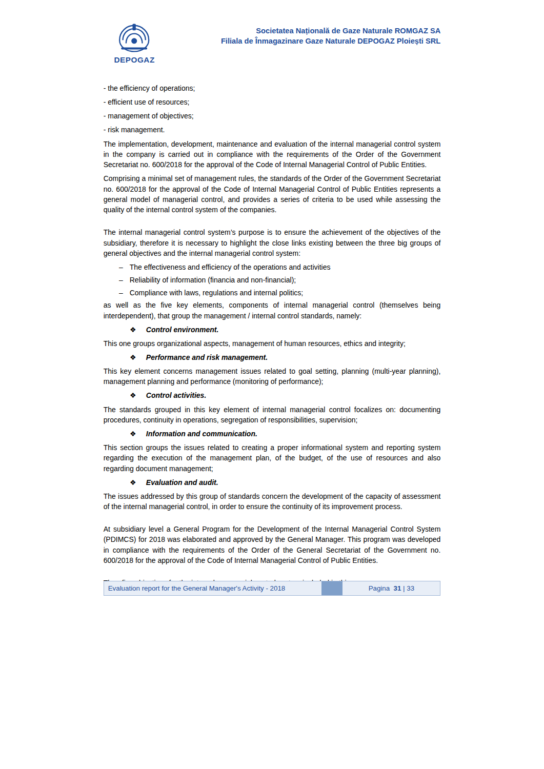DEPOGAZ
Societatea Națională de Gaze Naturale ROMGAZ SA
Filiala de Înmagazinare Gaze Naturale DEPOGAZ Ploiești SRL
- the efficiency of operations;
- efficient use of resources;
- management of objectives;
- risk management.
The implementation, development, maintenance and evaluation of the internal managerial control system in the company is carried out in compliance with the requirements of the Order of the Government Secretariat no. 600/2018 for the approval of the Code of Internal Managerial Control of Public Entities.
Comprising a minimal set of management rules, the standards of the Order of the Government Secretariat no. 600/2018 for the approval of the Code of Internal Managerial Control of Public Entities represents a general model of managerial control, and provides a series of criteria to be used while assessing the quality of the internal control system of the companies.
The internal managerial control system’s purpose is to ensure the achievement of the objectives of the subsidiary, therefore it is necessary to highlight the close links existing between the three big groups of general objectives and the internal managerial control system:
The effectiveness and efficiency of the operations and activities
Reliability of information (financia and non-financial);
Compliance with laws, regulations and internal politics;
as well as the five key elements, components of internal managerial control (themselves being interdependent), that group the management / internal control standards, namely:
Control environment.
This one groups organizational aspects, management of human resources, ethics and integrity;
Performance and risk management.
This key element concerns management issues related to goal setting, planning (multi-year planning), management planning and performance (monitoring of performance);
Control activities.
The standards grouped in this key element of internal managerial control focalizes on: documenting procedures, continuity in operations, segregation of responsibilities, supervision;
Information and communication.
This section groups the issues related to creating a proper informational system and reporting system regarding the execution of the management plan, of the budget, of the use of resources and also regarding document management;
Evaluation and audit.
The issues addressed by this group of standards concern the development of the capacity of assessment of the internal managerial control, in order to ensure the continuity of its improvement process.
At subsidiary level a General Program for the Development of the Internal Managerial Control System (PDIMCS) for 2018 was elaborated and approved by the General Manager. This program was developed in compliance with the requirements of the Order of the General Secretariat of the Government no. 600/2018 for the approval of the Code of Internal Managerial Control of Public Entities.
Then five objectives for the internal managerial control system included in this program are:
Evaluation report for the General Manager's Activity - 2018
Pagina 31 | 33